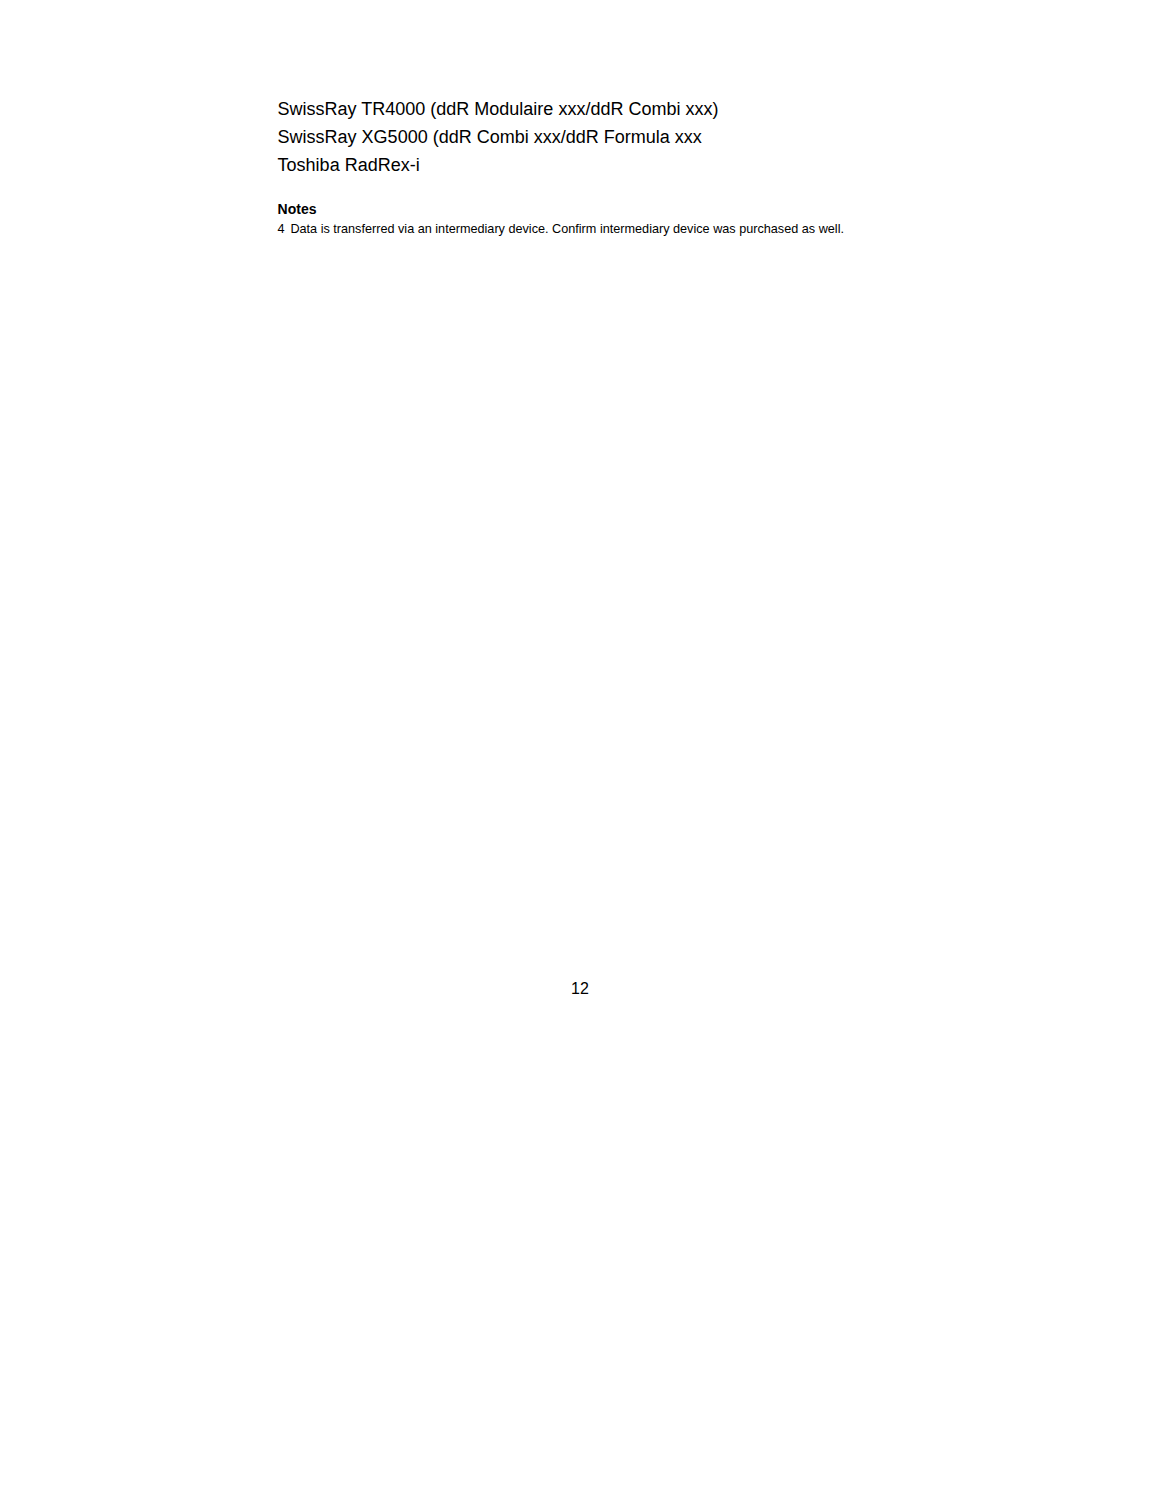SwissRay TR4000 (ddR Modulaire xxx/ddR Combi xxx)
SwissRay XG5000 (ddR Combi xxx/ddR Formula xxx
Toshiba RadRex-i
Notes
4 Data is transferred via an intermediary device. Confirm intermediary device was purchased as well.
12